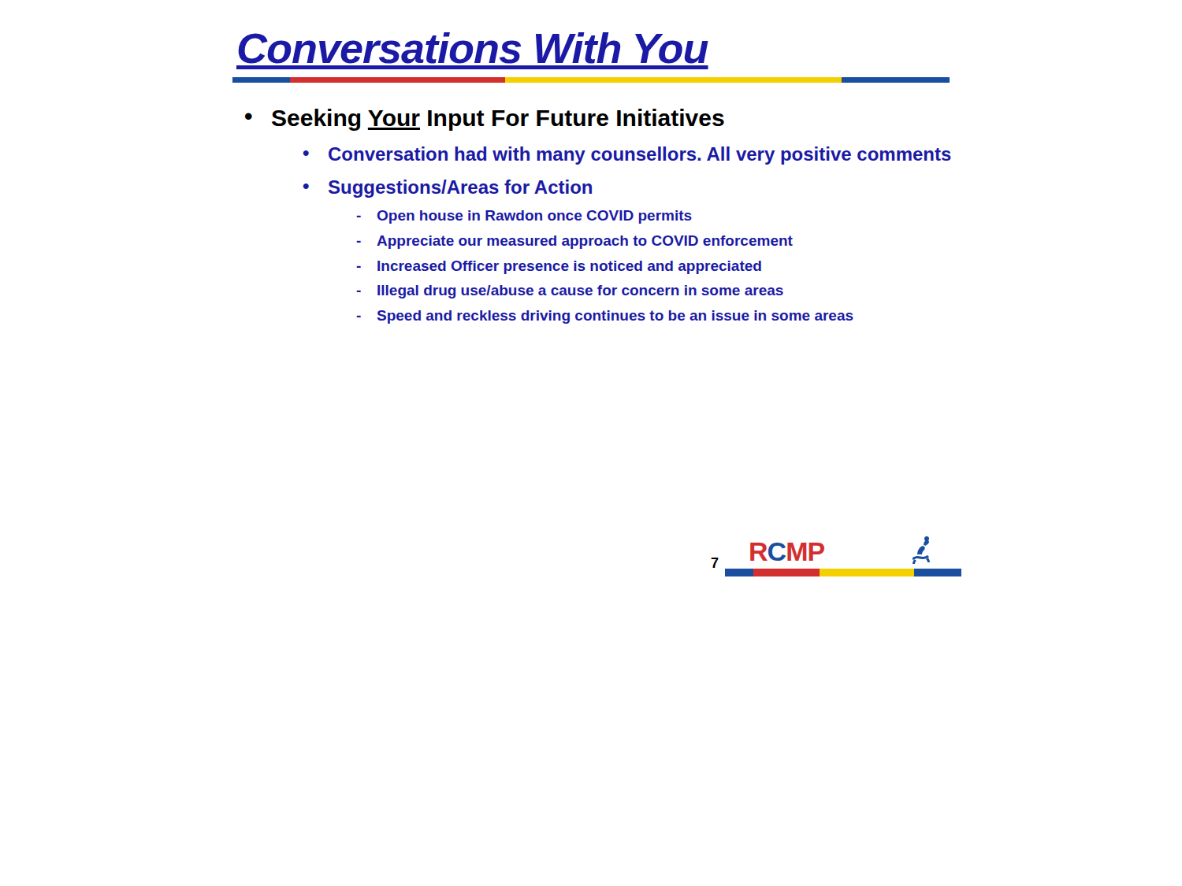Conversations With You
Seeking Your Input For Future Initiatives
Conversation had with many counsellors. All very positive comments
Suggestions/Areas for Action
Open house in Rawdon once COVID permits
Appreciate our measured approach to COVID enforcement
Increased Officer presence is noticed and appreciated
Illegal drug use/abuse a cause for concern in some areas
Speed and reckless driving continues to be an issue in some areas
7
RCMP
ROYAL CANADIAN MOUNTED POLICE